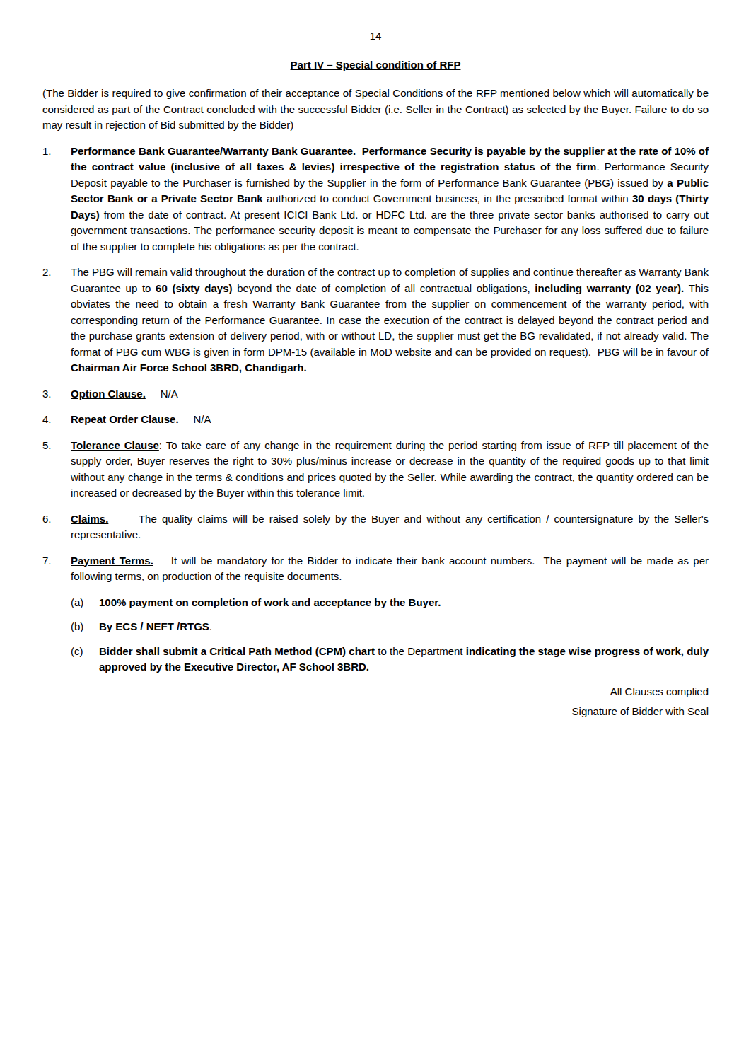14
Part IV – Special condition of RFP
(The Bidder is required to give confirmation of their acceptance of Special Conditions of the RFP mentioned below which will automatically be considered as part of the Contract concluded with the successful Bidder (i.e. Seller in the Contract) as selected by the Buyer. Failure to do so may result in rejection of Bid submitted by the Bidder)
1.
Performance Bank Guarantee/Warranty Bank Guarantee. Performance Security is payable by the supplier at the rate of 10% of the contract value (inclusive of all taxes & levies) irrespective of the registration status of the firm. Performance Security Deposit payable to the Purchaser is furnished by the Supplier in the form of Performance Bank Guarantee (PBG) issued by a Public Sector Bank or a Private Sector Bank authorized to conduct Government business, in the prescribed format within 30 days (Thirty Days) from the date of contract. At present ICICI Bank Ltd. or HDFC Ltd. are the three private sector banks authorised to carry out government transactions. The performance security deposit is meant to compensate the Purchaser for any loss suffered due to failure of the supplier to complete his obligations as per the contract.
2.
The PBG will remain valid throughout the duration of the contract up to completion of supplies and continue thereafter as Warranty Bank Guarantee up to 60 (sixty days) beyond the date of completion of all contractual obligations, including warranty (02 year). This obviates the need to obtain a fresh Warranty Bank Guarantee from the supplier on commencement of the warranty period, with corresponding return of the Performance Guarantee. In case the execution of the contract is delayed beyond the contract period and the purchase grants extension of delivery period, with or without LD, the supplier must get the BG revalidated, if not already valid. The format of PBG cum WBG is given in form DPM-15 (available in MoD website and can be provided on request). PBG will be in favour of Chairman Air Force School 3BRD, Chandigarh.
3.
Option Clause. N/A
4.
Repeat Order Clause. N/A
5.
Tolerance Clause: To take care of any change in the requirement during the period starting from issue of RFP till placement of the supply order, Buyer reserves the right to 30% plus/minus increase or decrease in the quantity of the required goods up to that limit without any change in the terms & conditions and prices quoted by the Seller. While awarding the contract, the quantity ordered can be increased or decreased by the Buyer within this tolerance limit.
6.
Claims. The quality claims will be raised solely by the Buyer and without any certification / countersignature by the Seller's representative.
7.
Payment Terms. It will be mandatory for the Bidder to indicate their bank account numbers. The payment will be made as per following terms, on production of the requisite documents.
(a)
100% payment on completion of work and acceptance by the Buyer.
(b)
By ECS / NEFT /RTGS.
(c)
Bidder shall submit a Critical Path Method (CPM) chart to the Department indicating the stage wise progress of work, duly approved by the Executive Director, AF School 3BRD.
All Clauses complied
Signature of Bidder with Seal